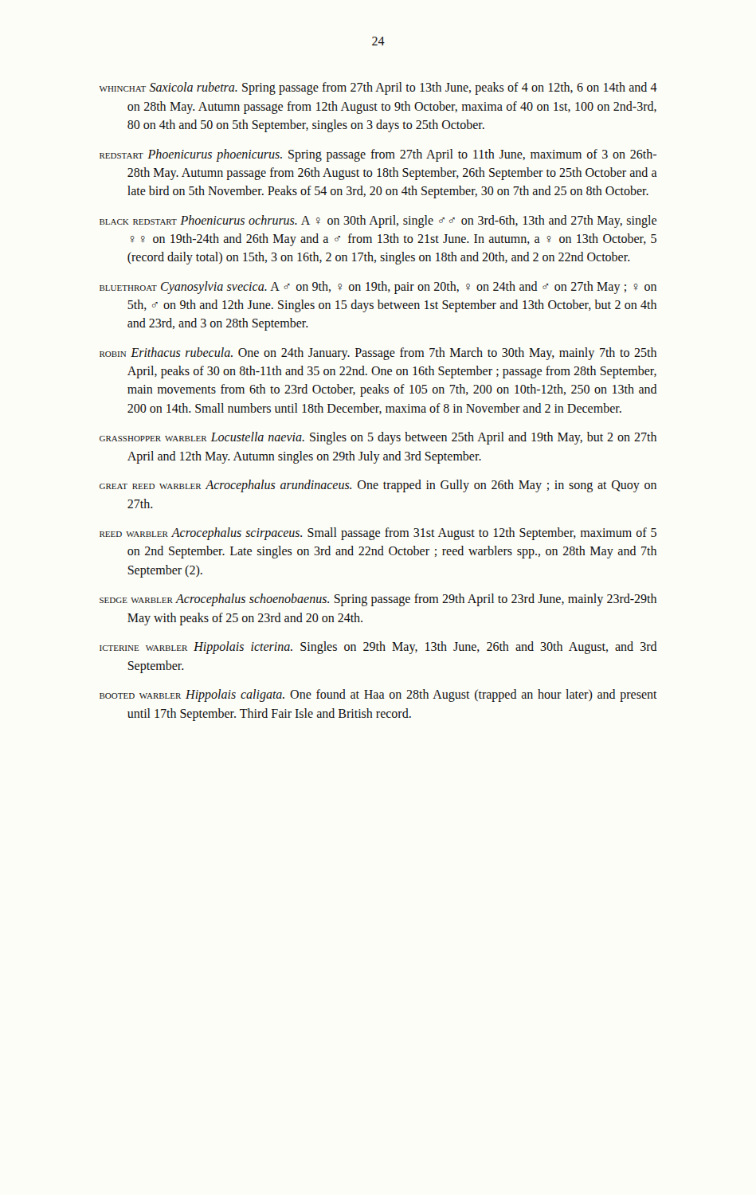24
Whinchat Saxicola rubetra. Spring passage from 27th April to 13th June, peaks of 4 on 12th, 6 on 14th and 4 on 28th May. Autumn passage from 12th August to 9th October, maxima of 40 on 1st, 100 on 2nd-3rd, 80 on 4th and 50 on 5th September, singles on 3 days to 25th October.
Redstart Phoenicurus phoenicurus. Spring passage from 27th April to 11th June, maximum of 3 on 26th-28th May. Autumn passage from 26th August to 18th September, 26th September to 25th October and a late bird on 5th November. Peaks of 54 on 3rd, 20 on 4th September, 30 on 7th and 25 on 8th October.
Black Redstart Phoenicurus ochrurus. A ♀ on 30th April, single ♂♂ on 3rd-6th, 13th and 27th May, single ♀♀ on 19th-24th and 26th May and a ♂ from 13th to 21st June. In autumn, a ♀ on 13th October, 5 (record daily total) on 15th, 3 on 16th, 2 on 17th, singles on 18th and 20th, and 2 on 22nd October.
Bluethroat Cyanosylvia svecica. A ♂ on 9th, ♀ on 19th, pair on 20th, ♀ on 24th and ♂ on 27th May ; ♀ on 5th, ♂ on 9th and 12th June. Singles on 15 days between 1st September and 13th October, but 2 on 4th and 23rd, and 3 on 28th September.
Robin Erithacus rubecula. One on 24th January. Passage from 7th March to 30th May, mainly 7th to 25th April, peaks of 30 on 8th-11th and 35 on 22nd. One on 16th September ; passage from 28th September, main movements from 6th to 23rd October, peaks of 105 on 7th, 200 on 10th-12th, 250 on 13th and 200 on 14th. Small numbers until 18th December, maxima of 8 in November and 2 in December.
Grasshopper Warbler Locustella naevia. Singles on 5 days between 25th April and 19th May, but 2 on 27th April and 12th May. Autumn singles on 29th July and 3rd September.
Great Reed Warbler Acrocephalus arundinaceus. One trapped in Gully on 26th May ; in song at Quoy on 27th.
Reed Warbler Acrocephalus scirpaceus. Small passage from 31st August to 12th September, maximum of 5 on 2nd September. Late singles on 3rd and 22nd October ; reed warblers spp., on 28th May and 7th September (2).
Sedge Warbler Acrocephalus schoenobaenus. Spring passage from 29th April to 23rd June, mainly 23rd-29th May with peaks of 25 on 23rd and 20 on 24th.
Icterine Warbler Hippolais icterina. Singles on 29th May, 13th June, 26th and 30th August, and 3rd September.
Booted Warbler Hippolais caligata. One found at Haa on 28th August (trapped an hour later) and present until 17th September. Third Fair Isle and British record.